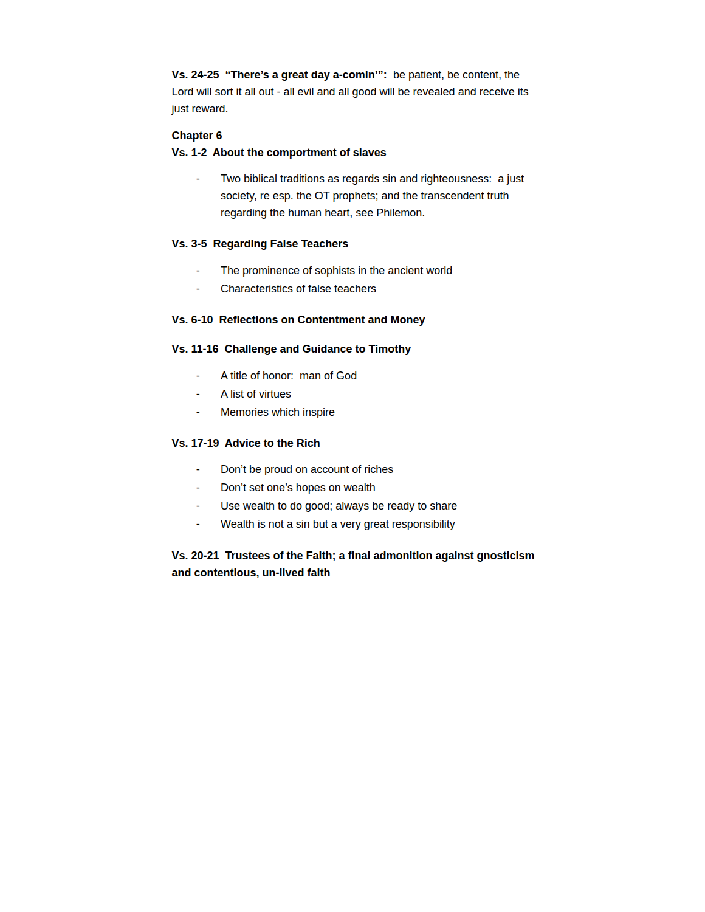Vs. 24-25 “There’s a great day a-comin’”: be patient, be content, the Lord will sort it all out - all evil and all good will be revealed and receive its just reward.
Chapter 6
Vs. 1-2 About the comportment of slaves
Two biblical traditions as regards sin and righteousness: a just society, re esp. the OT prophets; and the transcendent truth regarding the human heart, see Philemon.
Vs. 3-5 Regarding False Teachers
The prominence of sophists in the ancient world
Characteristics of false teachers
Vs. 6-10 Reflections on Contentment and Money
Vs. 11-16 Challenge and Guidance to Timothy
A title of honor: man of God
A list of virtues
Memories which inspire
Vs. 17-19 Advice to the Rich
Don’t be proud on account of riches
Don’t set one’s hopes on wealth
Use wealth to do good; always be ready to share
Wealth is not a sin but a very great responsibility
Vs. 20-21 Trustees of the Faith; a final admonition against gnosticism and contentious, un-lived faith